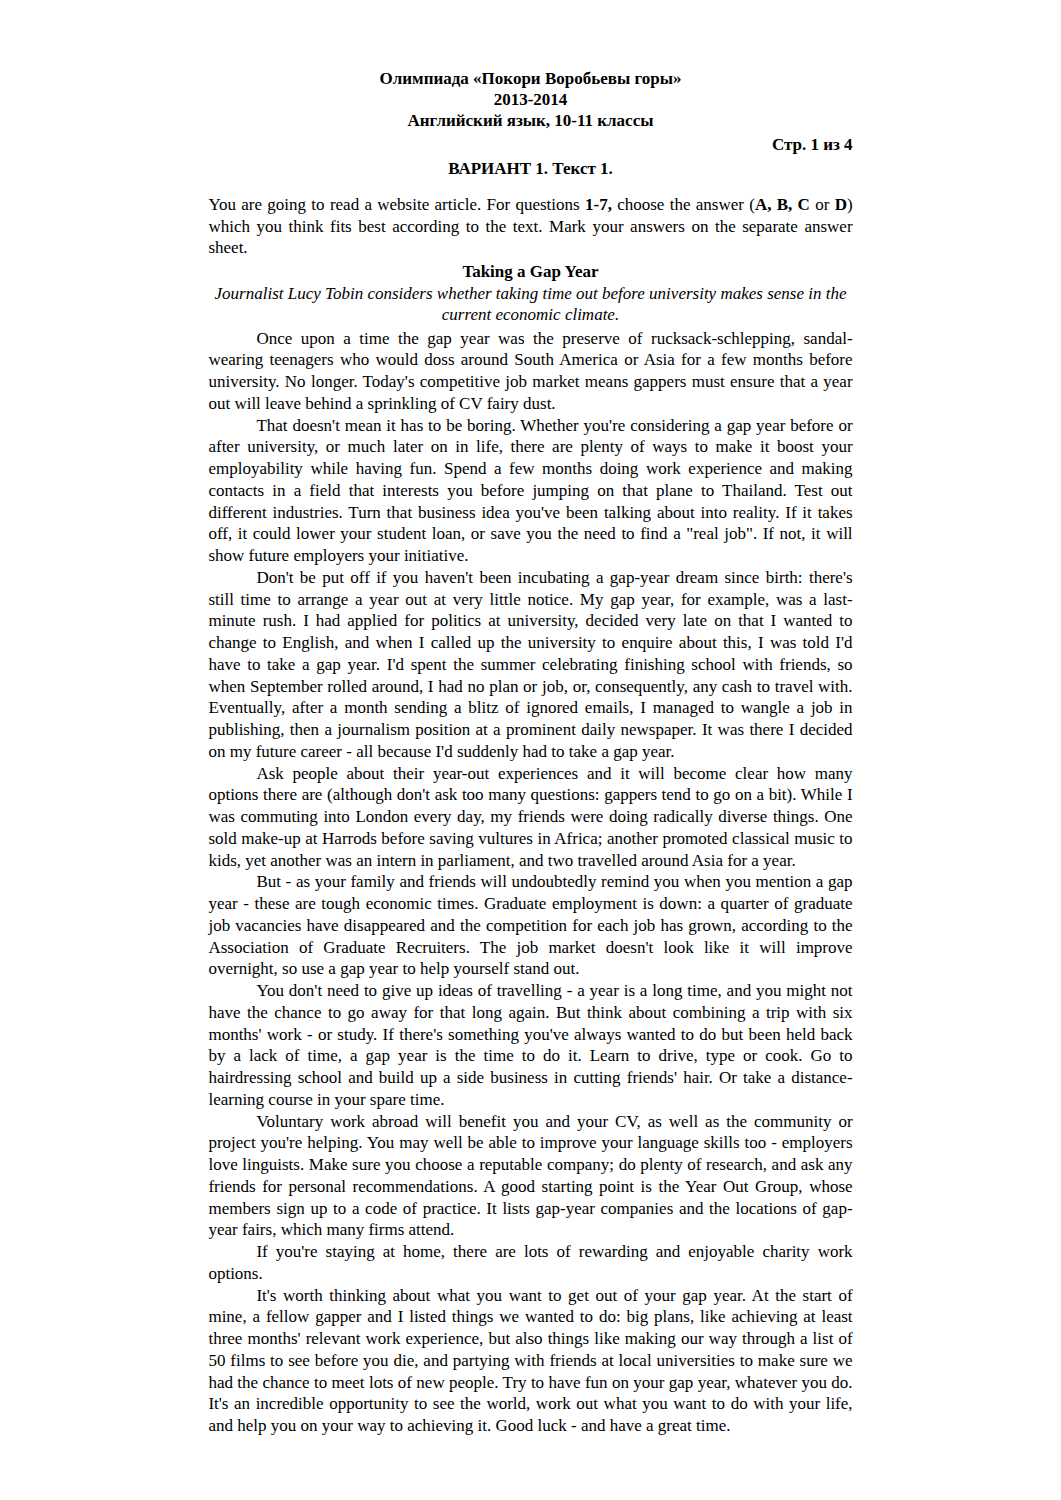Олимпиада «Покори Воробьевы горы»
2013-2014
Английский язык, 10-11 классы
Стр. 1 из 4
ВАРИАНТ 1. Текст 1.
You are going to read a website article. For questions 1-7, choose the answer (A, B, C or D) which you think fits best according to the text. Mark your answers on the separate answer sheet.
Taking a Gap Year
Journalist Lucy Tobin considers whether taking time out before university makes sense in the current economic climate.
Once upon a time the gap year was the preserve of rucksack-schlepping, sandal-wearing teenagers who would doss around South America or Asia for a few months before university. No longer. Today's competitive job market means gappers must ensure that a year out will leave behind a sprinkling of CV fairy dust.
That doesn't mean it has to be boring. Whether you're considering a gap year before or after university, or much later on in life, there are plenty of ways to make it boost your employability while having fun. Spend a few months doing work experience and making contacts in a field that interests you before jumping on that plane to Thailand. Test out different industries. Turn that business idea you've been talking about into reality. If it takes off, it could lower your student loan, or save you the need to find a "real job". If not, it will show future employers your initiative.
Don't be put off if you haven't been incubating a gap-year dream since birth: there's still time to arrange a year out at very little notice. My gap year, for example, was a last-minute rush. I had applied for politics at university, decided very late on that I wanted to change to English, and when I called up the university to enquire about this, I was told I'd have to take a gap year. I'd spent the summer celebrating finishing school with friends, so when September rolled around, I had no plan or job, or, consequently, any cash to travel with. Eventually, after a month sending a blitz of ignored emails, I managed to wangle a job in publishing, then a journalism position at a prominent daily newspaper. It was there I decided on my future career - all because I'd suddenly had to take a gap year.
Ask people about their year-out experiences and it will become clear how many options there are (although don't ask too many questions: gappers tend to go on a bit). While I was commuting into London every day, my friends were doing radically diverse things. One sold make-up at Harrods before saving vultures in Africa; another promoted classical music to kids, yet another was an intern in parliament, and two travelled around Asia for a year.
But - as your family and friends will undoubtedly remind you when you mention a gap year - these are tough economic times. Graduate employment is down: a quarter of graduate job vacancies have disappeared and the competition for each job has grown, according to the Association of Graduate Recruiters. The job market doesn't look like it will improve overnight, so use a gap year to help yourself stand out.
You don't need to give up ideas of travelling - a year is a long time, and you might not have the chance to go away for that long again. But think about combining a trip with six months' work - or study. If there's something you've always wanted to do but been held back by a lack of time, a gap year is the time to do it. Learn to drive, type or cook. Go to hairdressing school and build up a side business in cutting friends' hair. Or take a distance-learning course in your spare time.
Voluntary work abroad will benefit you and your CV, as well as the community or project you're helping. You may well be able to improve your language skills too - employers love linguists. Make sure you choose a reputable company; do plenty of research, and ask any friends for personal recommendations. A good starting point is the Year Out Group, whose members sign up to a code of practice. It lists gap-year companies and the locations of gap-year fairs, which many firms attend.
If you're staying at home, there are lots of rewarding and enjoyable charity work options.
It's worth thinking about what you want to get out of your gap year. At the start of mine, a fellow gapper and I listed things we wanted to do: big plans, like achieving at least three months' relevant work experience, but also things like making our way through a list of 50 films to see before you die, and partying with friends at local universities to make sure we had the chance to meet lots of new people. Try to have fun on your gap year, whatever you do. It's an incredible opportunity to see the world, work out what you want to do with your life, and help you on your way to achieving it. Good luck - and have a great time.